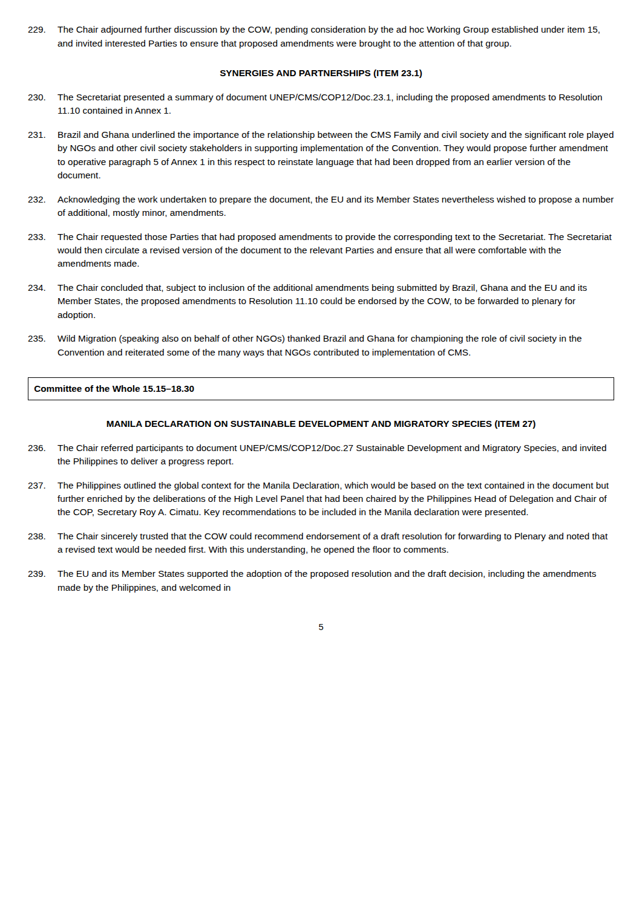The Chair adjourned further discussion by the COW, pending consideration by the ad hoc Working Group established under item 15, and invited interested Parties to ensure that proposed amendments were brought to the attention of that group.
Synergies and Partnerships (Item 23.1)
The Secretariat presented a summary of document UNEP/CMS/COP12/Doc.23.1, including the proposed amendments to Resolution 11.10 contained in Annex 1.
Brazil and Ghana underlined the importance of the relationship between the CMS Family and civil society and the significant role played by NGOs and other civil society stakeholders in supporting implementation of the Convention. They would propose further amendment to operative paragraph 5 of Annex 1 in this respect to reinstate language that had been dropped from an earlier version of the document.
Acknowledging the work undertaken to prepare the document, the EU and its Member States nevertheless wished to propose a number of additional, mostly minor, amendments.
The Chair requested those Parties that had proposed amendments to provide the corresponding text to the Secretariat. The Secretariat would then circulate a revised version of the document to the relevant Parties and ensure that all were comfortable with the amendments made.
The Chair concluded that, subject to inclusion of the additional amendments being submitted by Brazil, Ghana and the EU and its Member States, the proposed amendments to Resolution 11.10 could be endorsed by the COW, to be forwarded to plenary for adoption.
Wild Migration (speaking also on behalf of other NGOs) thanked Brazil and Ghana for championing the role of civil society in the Convention and reiterated some of the many ways that NGOs contributed to implementation of CMS.
Committee of the Whole 15.15–18.30
Manila Declaration on Sustainable Development and Migratory Species (Item 27)
The Chair referred participants to document UNEP/CMS/COP12/Doc.27 Sustainable Development and Migratory Species, and invited the Philippines to deliver a progress report.
The Philippines outlined the global context for the Manila Declaration, which would be based on the text contained in the document but further enriched by the deliberations of the High Level Panel that had been chaired by the Philippines Head of Delegation and Chair of the COP, Secretary Roy A. Cimatu. Key recommendations to be included in the Manila declaration were presented.
The Chair sincerely trusted that the COW could recommend endorsement of a draft resolution for forwarding to Plenary and noted that a revised text would be needed first. With this understanding, he opened the floor to comments.
The EU and its Member States supported the adoption of the proposed resolution and the draft decision, including the amendments made by the Philippines, and welcomed in
5